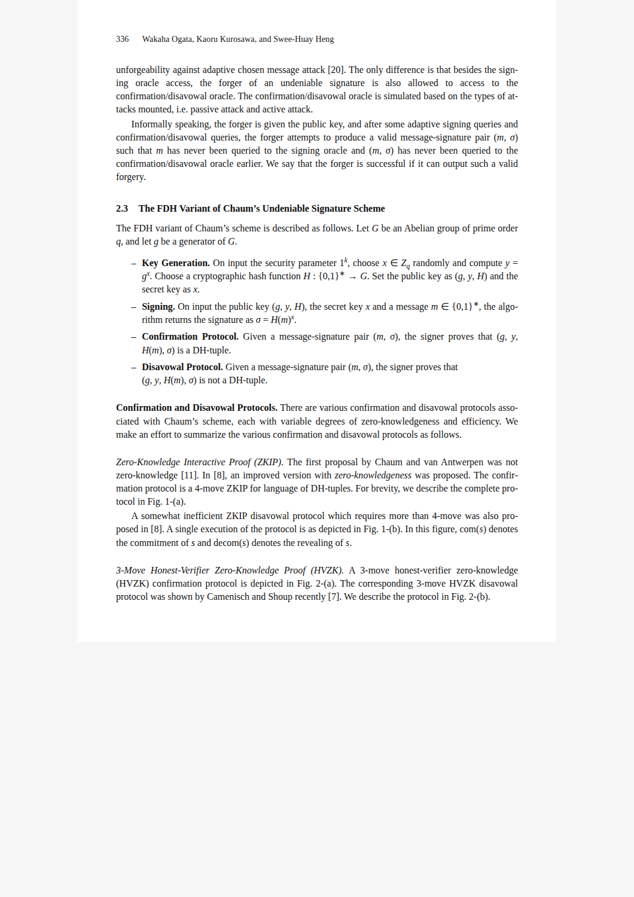336 Wakaha Ogata, Kaoru Kurosawa, and Swee-Huay Heng
unforgeability against adaptive chosen message attack [20]. The only difference is that besides the signing oracle access, the forger of an undeniable signature is also allowed to access to the confirmation/disavowal oracle. The confirmation/disavowal oracle is simulated based on the types of attacks mounted, i.e. passive attack and active attack.
Informally speaking, the forger is given the public key, and after some adaptive signing queries and confirmation/disavowal queries, the forger attempts to produce a valid message-signature pair (m, σ) such that m has never been queried to the signing oracle and (m, σ) has never been queried to the confirmation/disavowal oracle earlier. We say that the forger is successful if it can output such a valid forgery.
2.3 The FDH Variant of Chaum’s Undeniable Signature Scheme
The FDH variant of Chaum’s scheme is described as follows. Let G be an Abelian group of prime order q, and let g be a generator of G.
Key Generation. On input the security parameter 1k, choose x ∈ Zq randomly and compute y = gx. Choose a cryptographic hash function H : {0,1}∗ → G. Set the public key as (g, y, H) and the secret key as x.
Signing. On input the public key (g, y, H), the secret key x and a message m ∈ {0,1}∗, the algorithm returns the signature as σ = H(m)x.
Confirmation Protocol. Given a message-signature pair (m, σ), the signer proves that (g, y, H(m), σ) is a DH-tuple.
Disavowal Protocol. Given a message-signature pair (m, σ), the signer proves that
(g, y, H(m), σ) is not a DH-tuple.
Confirmation and Disavowal Protocols. There are various confirmation and disavowal protocols associated with Chaum’s scheme, each with variable degrees of zero-knowledgeness and efficiency. We make an effort to summarize the various confirmation and disavowal protocols as follows.
Zero-Knowledge Interactive Proof (ZKIP). The first proposal by Chaum and van Antwerpen was not zero-knowledge [11]. In [8], an improved version with zero-knowledgeness was proposed. The confirmation protocol is a 4-move ZKIP for language of DH-tuples. For brevity, we describe the complete protocol in Fig. 1-(a).
A somewhat inefficient ZKIP disavowal protocol which requires more than 4-move was also proposed in [8]. A single execution of the protocol is as depicted in Fig. 1-(b). In this figure, com(s) denotes the commitment of s and decom(s) denotes the revealing of s.
3-Move Honest-Verifier Zero-Knowledge Proof (HVZK). A 3-move honest-verifier zero-knowledge (HVZK) confirmation protocol is depicted in Fig. 2-(a). The corresponding 3-move HVZK disavowal protocol was shown by Camenisch and Shoup recently [7]. We describe the protocol in Fig. 2-(b).